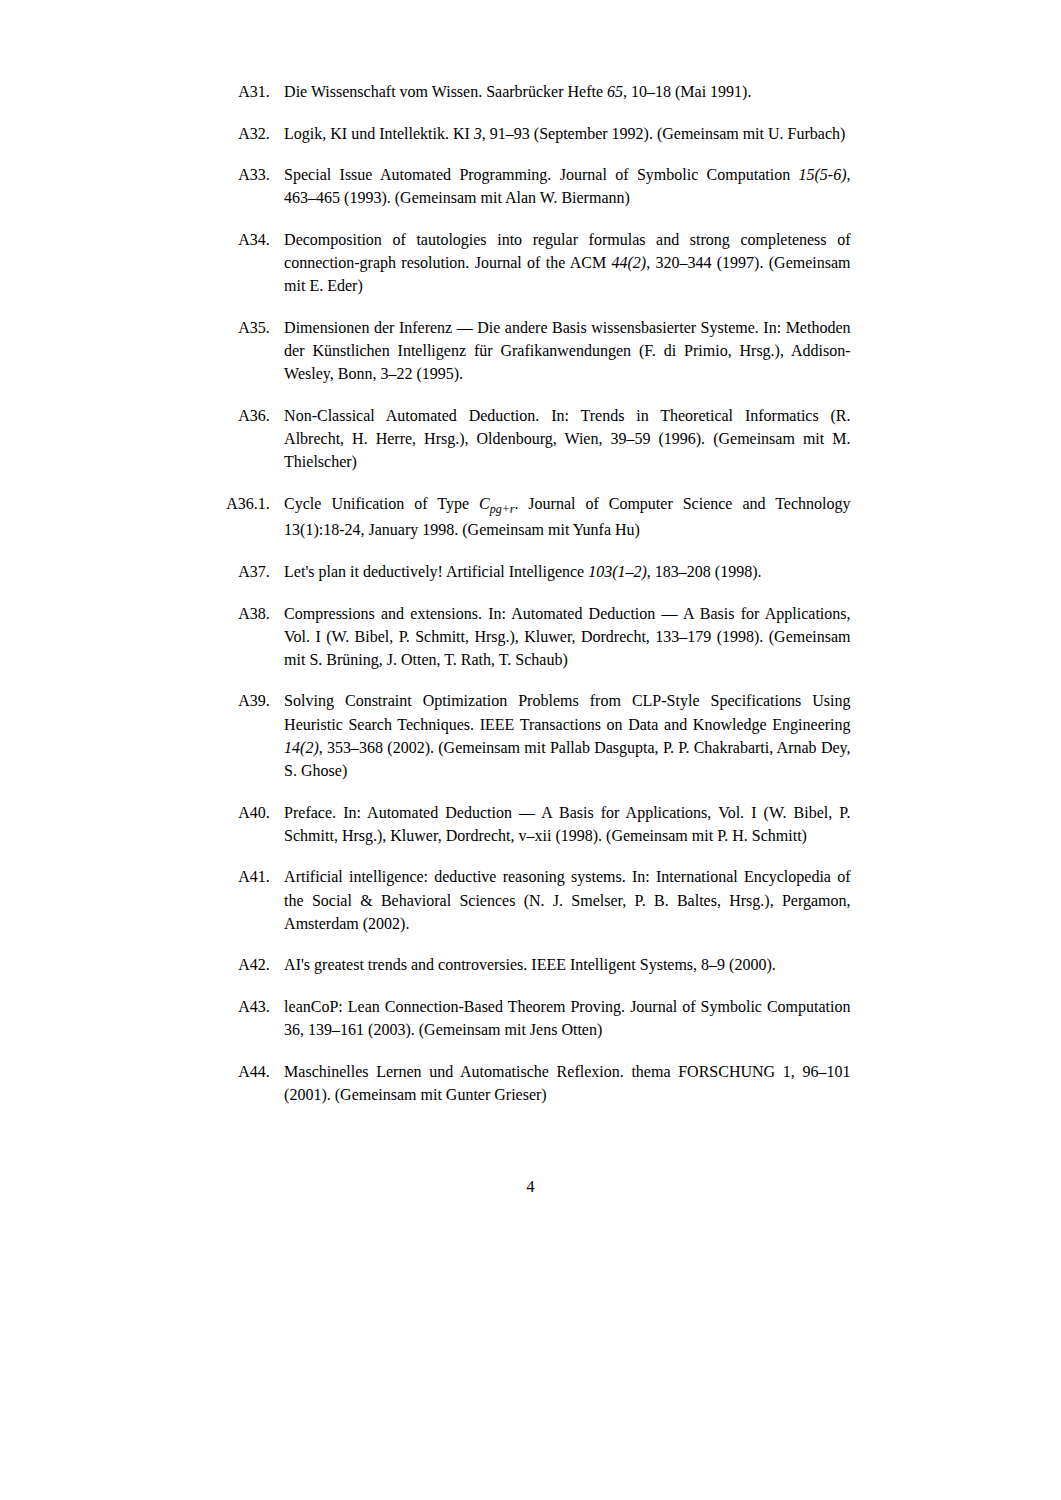A31. Die Wissenschaft vom Wissen. Saarbrücker Hefte 65, 10–18 (Mai 1991).
A32. Logik, KI und Intellektik. KI 3, 91–93 (September 1992). (Gemeinsam mit U. Furbach)
A33. Special Issue Automated Programming. Journal of Symbolic Computation 15(5-6), 463–465 (1993). (Gemeinsam mit Alan W. Biermann)
A34. Decomposition of tautologies into regular formulas and strong completeness of connection-graph resolution. Journal of the ACM 44(2), 320–344 (1997). (Gemeinsam mit E. Eder)
A35. Dimensionen der Inferenz — Die andere Basis wissensbasierter Systeme. In: Methoden der Künstlichen Intelligenz für Grafikanwendungen (F. di Primio, Hrsg.), Addison-Wesley, Bonn, 3–22 (1995).
A36. Non-Classical Automated Deduction. In: Trends in Theoretical Informatics (R. Albrecht, H. Herre, Hrsg.), Oldenbourg, Wien, 39–59 (1996). (Gemeinsam mit M. Thielscher)
A36.1. Cycle Unification of Type Cpg+r. Journal of Computer Science and Technology 13(1):18-24, January 1998. (Gemeinsam mit Yunfa Hu)
A37. Let's plan it deductively! Artificial Intelligence 103(1–2), 183–208 (1998).
A38. Compressions and extensions. In: Automated Deduction — A Basis for Applications, Vol. I (W. Bibel, P. Schmitt, Hrsg.), Kluwer, Dordrecht, 133–179 (1998). (Gemeinsam mit S. Brüning, J. Otten, T. Rath, T. Schaub)
A39. Solving Constraint Optimization Problems from CLP-Style Specifications Using Heuristic Search Techniques. IEEE Transactions on Data and Knowledge Engineering 14(2), 353–368 (2002). (Gemeinsam mit Pallab Dasgupta, P. P. Chakrabarti, Arnab Dey, S. Ghose)
A40. Preface. In: Automated Deduction — A Basis for Applications, Vol. I (W. Bibel, P. Schmitt, Hrsg.), Kluwer, Dordrecht, v–xii (1998). (Gemeinsam mit P. H. Schmitt)
A41. Artificial intelligence: deductive reasoning systems. In: International Encyclopedia of the Social & Behavioral Sciences (N. J. Smelser, P. B. Baltes, Hrsg.), Pergamon, Amsterdam (2002).
A42. AI's greatest trends and controversies. IEEE Intelligent Systems, 8–9 (2000).
A43. leanCoP: Lean Connection-Based Theorem Proving. Journal of Symbolic Computation 36, 139–161 (2003). (Gemeinsam mit Jens Otten)
A44. Maschinelles Lernen und Automatische Reflexion. thema FORSCHUNG 1, 96–101 (2001). (Gemeinsam mit Gunter Grieser)
4